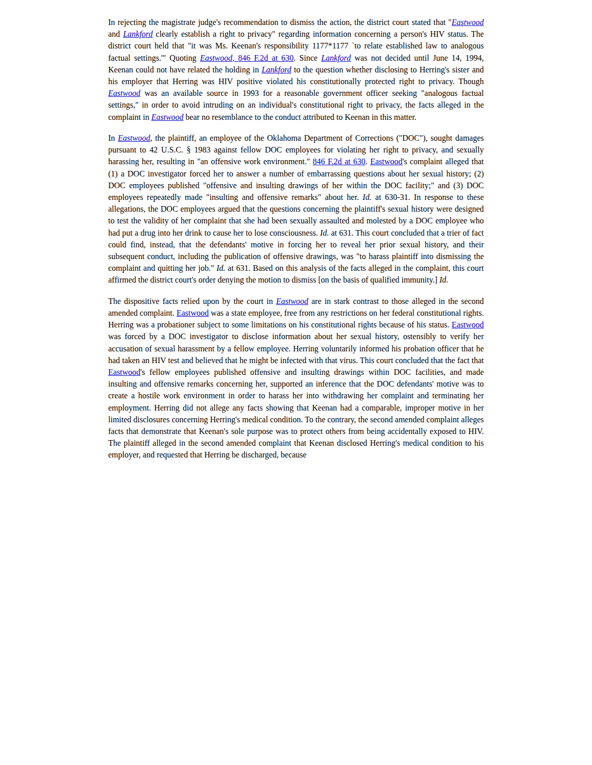In rejecting the magistrate judge's recommendation to dismiss the action, the district court stated that "Eastwood and Lankford clearly establish a right to privacy" regarding information concerning a person's HIV status. The district court held that "it was Ms. Keenan's responsibility 1177*1177 `to relate established law to analogous factual settings.'" Quoting Eastwood, 846 F.2d at 630. Since Lankford was not decided until June 14, 1994, Keenan could not have related the holding in Lankford to the question whether disclosing to Herring's sister and his employer that Herring was HIV positive violated his constitutionally protected right to privacy. Though Eastwood was an available source in 1993 for a reasonable government officer seeking "analogous factual settings," in order to avoid intruding on an individual's constitutional right to privacy, the facts alleged in the complaint in Eastwood bear no resemblance to the conduct attributed to Keenan in this matter.
In Eastwood, the plaintiff, an employee of the Oklahoma Department of Corrections ("DOC"), sought damages pursuant to 42 U.S.C. § 1983 against fellow DOC employees for violating her right to privacy, and sexually harassing her, resulting in "an offensive work environment." 846 F.2d at 630. Eastwood's complaint alleged that (1) a DOC investigator forced her to answer a number of embarrassing questions about her sexual history; (2) DOC employees published "offensive and insulting drawings of her within the DOC facility;" and (3) DOC employees repeatedly made "insulting and offensive remarks" about her. Id. at 630-31. In response to these allegations, the DOC employees argued that the questions concerning the plaintiff's sexual history were designed to test the validity of her complaint that she had been sexually assaulted and molested by a DOC employee who had put a drug into her drink to cause her to lose consciousness. Id. at 631. This court concluded that a trier of fact could find, instead, that the defendants' motive in forcing her to reveal her prior sexual history, and their subsequent conduct, including the publication of offensive drawings, was "to harass plaintiff into dismissing the complaint and quitting her job." Id. at 631. Based on this analysis of the facts alleged in the complaint, this court affirmed the district court's order denying the motion to dismiss [on the basis of qualified immunity.] Id.
The dispositive facts relied upon by the court in Eastwood are in stark contrast to those alleged in the second amended complaint. Eastwood was a state employee, free from any restrictions on her federal constitutional rights. Herring was a probationer subject to some limitations on his constitutional rights because of his status. Eastwood was forced by a DOC investigator to disclose information about her sexual history, ostensibly to verify her accusation of sexual harassment by a fellow employee. Herring voluntarily informed his probation officer that he had taken an HIV test and believed that he might be infected with that virus. This court concluded that the fact that Eastwood's fellow employees published offensive and insulting drawings within DOC facilities, and made insulting and offensive remarks concerning her, supported an inference that the DOC defendants' motive was to create a hostile work environment in order to harass her into withdrawing her complaint and terminating her employment. Herring did not allege any facts showing that Keenan had a comparable, improper motive in her limited disclosures concerning Herring's medical condition. To the contrary, the second amended complaint alleges facts that demonstrate that Keenan's sole purpose was to protect others from being accidentally exposed to HIV. The plaintiff alleged in the second amended complaint that Keenan disclosed Herring's medical condition to his employer, and requested that Herring be discharged, because